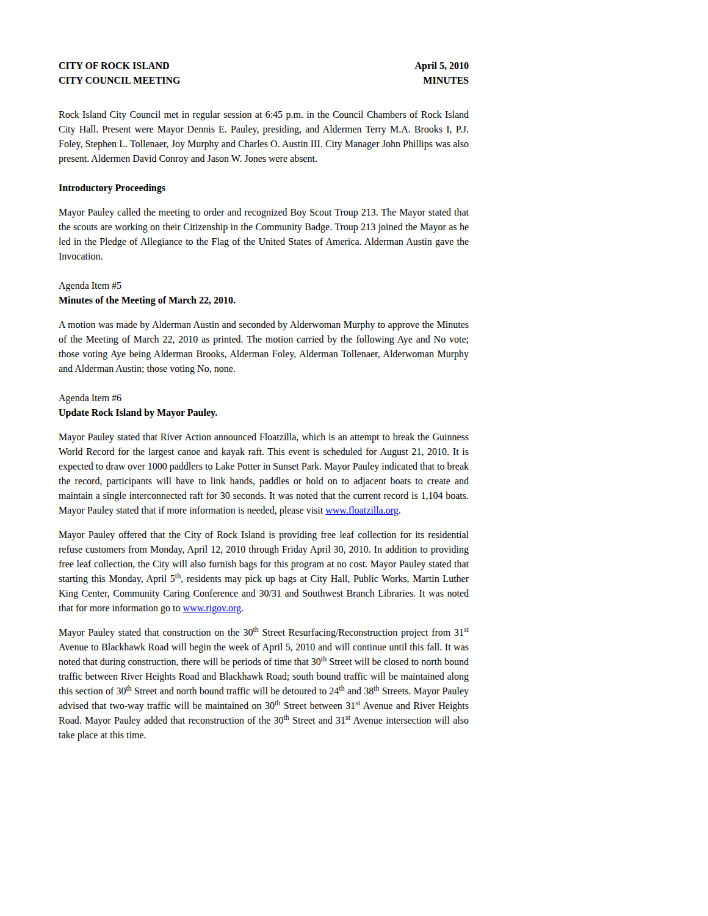CITY OF ROCK ISLAND
CITY COUNCIL MEETING
April 5, 2010
MINUTES
Rock Island City Council met in regular session at 6:45 p.m. in the Council Chambers of Rock Island City Hall. Present were Mayor Dennis E. Pauley, presiding, and Aldermen Terry M.A. Brooks I, P.J. Foley, Stephen L. Tollenaer, Joy Murphy and Charles O. Austin III. City Manager John Phillips was also present. Aldermen David Conroy and Jason W. Jones were absent.
Introductory Proceedings
Mayor Pauley called the meeting to order and recognized Boy Scout Troup 213. The Mayor stated that the scouts are working on their Citizenship in the Community Badge. Troup 213 joined the Mayor as he led in the Pledge of Allegiance to the Flag of the United States of America. Alderman Austin gave the Invocation.
Agenda Item #5
Minutes of the Meeting of March 22, 2010.
A motion was made by Alderman Austin and seconded by Alderwoman Murphy to approve the Minutes of the Meeting of March 22, 2010 as printed. The motion carried by the following Aye and No vote; those voting Aye being Alderman Brooks, Alderman Foley, Alderman Tollenaer, Alderwoman Murphy and Alderman Austin; those voting No, none.
Agenda Item #6
Update Rock Island by Mayor Pauley.
Mayor Pauley stated that River Action announced Floatzilla, which is an attempt to break the Guinness World Record for the largest canoe and kayak raft. This event is scheduled for August 21, 2010. It is expected to draw over 1000 paddlers to Lake Potter in Sunset Park. Mayor Pauley indicated that to break the record, participants will have to link hands, paddles or hold on to adjacent boats to create and maintain a single interconnected raft for 30 seconds. It was noted that the current record is 1,104 boats. Mayor Pauley stated that if more information is needed, please visit www.floatzilla.org.
Mayor Pauley offered that the City of Rock Island is providing free leaf collection for its residential refuse customers from Monday, April 12, 2010 through Friday April 30, 2010. In addition to providing free leaf collection, the City will also furnish bags for this program at no cost. Mayor Pauley stated that starting this Monday, April 5th, residents may pick up bags at City Hall, Public Works, Martin Luther King Center, Community Caring Conference and 30/31 and Southwest Branch Libraries. It was noted that for more information go to www.rigov.org.
Mayor Pauley stated that construction on the 30th Street Resurfacing/Reconstruction project from 31st Avenue to Blackhawk Road will begin the week of April 5, 2010 and will continue until this fall. It was noted that during construction, there will be periods of time that 30th Street will be closed to north bound traffic between River Heights Road and Blackhawk Road; south bound traffic will be maintained along this section of 30th Street and north bound traffic will be detoured to 24th and 38th Streets. Mayor Pauley advised that two-way traffic will be maintained on 30th Street between 31st Avenue and River Heights Road. Mayor Pauley added that reconstruction of the 30th Street and 31st Avenue intersection will also take place at this time.